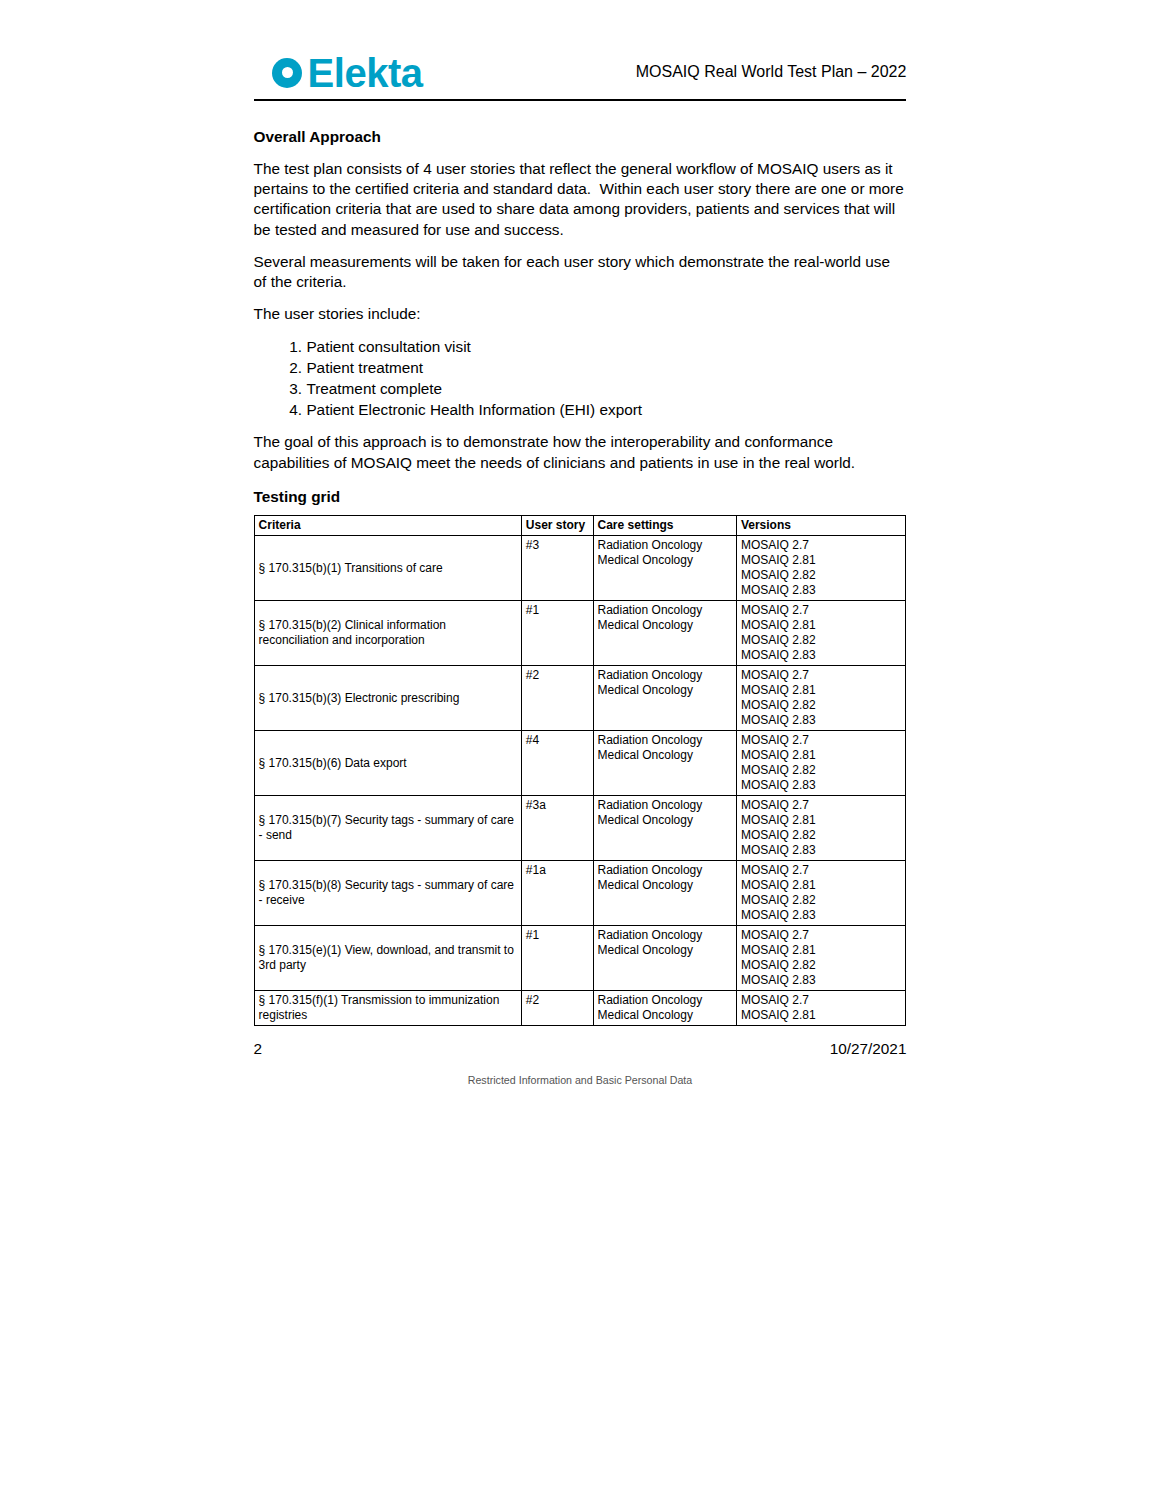Elekta
MOSAIQ Real World Test Plan – 2022
Overall Approach
The test plan consists of 4 user stories that reflect the general workflow of MOSAIQ users as it pertains to the certified criteria and standard data. Within each user story there are one or more certification criteria that are used to share data among providers, patients and services that will be tested and measured for use and success.
Several measurements will be taken for each user story which demonstrate the real-world use of the criteria.
The user stories include:
Patient consultation visit
Patient treatment
Treatment complete
Patient Electronic Health Information (EHI) export
The goal of this approach is to demonstrate how the interoperability and conformance capabilities of MOSAIQ meet the needs of clinicians and patients in use in the real world.
Testing grid
| Criteria | User story | Care settings | Versions |
| --- | --- | --- | --- |
| § 170.315(b)(1) Transitions of care | #3 | Radiation Oncology Medical Oncology | MOSAIQ 2.7 MOSAIQ 2.81 MOSAIQ 2.82 MOSAIQ 2.83 |
| § 170.315(b)(2) Clinical information reconciliation and incorporation | #1 | Radiation Oncology Medical Oncology | MOSAIQ 2.7 MOSAIQ 2.81 MOSAIQ 2.82 MOSAIQ 2.83 |
| § 170.315(b)(3) Electronic prescribing | #2 | Radiation Oncology Medical Oncology | MOSAIQ 2.7 MOSAIQ 2.81 MOSAIQ 2.82 MOSAIQ 2.83 |
| § 170.315(b)(6) Data export | #4 | Radiation Oncology Medical Oncology | MOSAIQ 2.7 MOSAIQ 2.81 MOSAIQ 2.82 MOSAIQ 2.83 |
| § 170.315(b)(7) Security tags - summary of care - send | #3a | Radiation Oncology Medical Oncology | MOSAIQ 2.7 MOSAIQ 2.81 MOSAIQ 2.82 MOSAIQ 2.83 |
| § 170.315(b)(8) Security tags - summary of care - receive | #1a | Radiation Oncology Medical Oncology | MOSAIQ 2.7 MOSAIQ 2.81 MOSAIQ 2.82 MOSAIQ 2.83 |
| § 170.315(e)(1) View, download, and transmit to 3rd party | #1 | Radiation Oncology Medical Oncology | MOSAIQ 2.7 MOSAIQ 2.81 MOSAIQ 2.82 MOSAIQ 2.83 |
| § 170.315(f)(1) Transmission to immunization registries | #2 | Radiation Oncology Medical Oncology | MOSAIQ 2.7 MOSAIQ 2.81 |
2
10/27/2021
Restricted Information and Basic Personal Data